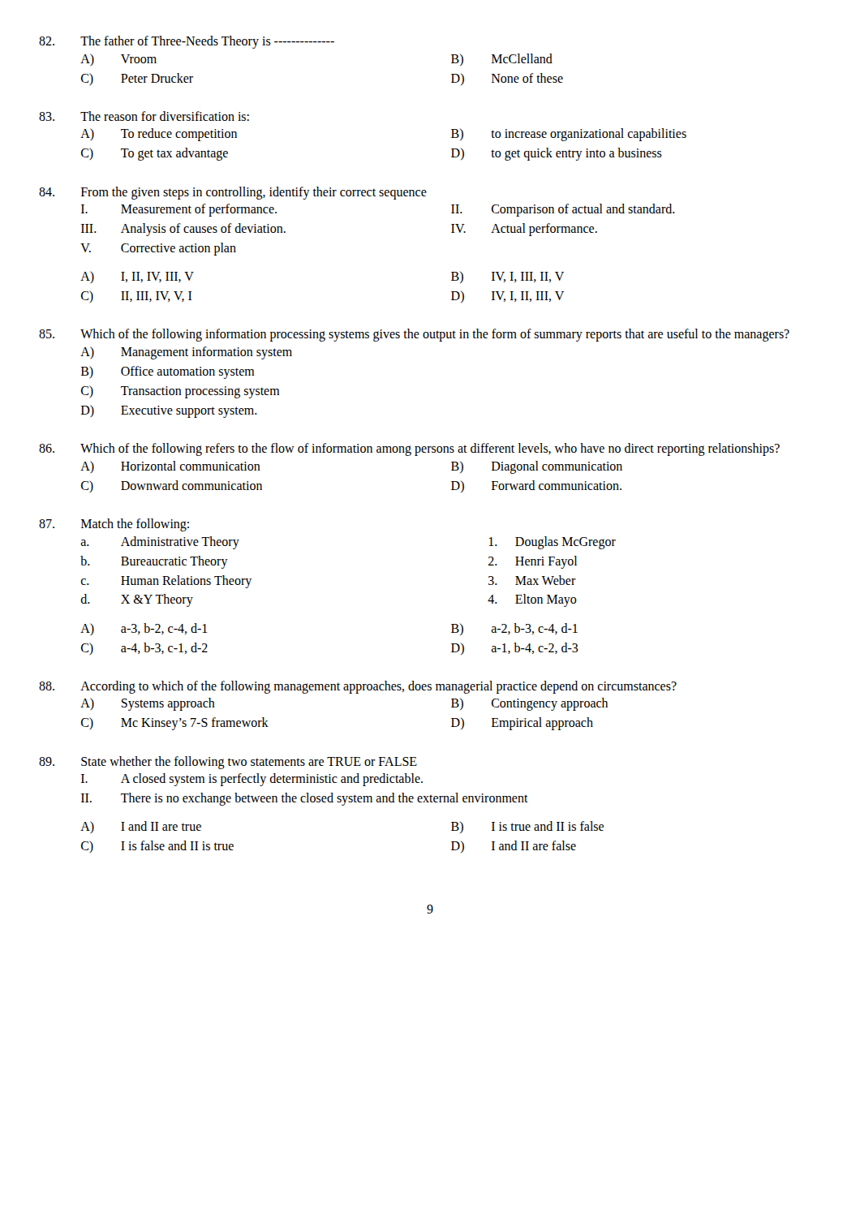82.
The father of Three-Needs Theory is --------------
A)
Vroom
B)
McClelland
C)
Peter Drucker
D)
None of these
83.
The reason for diversification is:
A)
To reduce competition
B)
to increase organizational capabilities
C)
To get tax advantage
D)
to get quick entry into a business
84.
From the given steps in controlling, identify their correct sequence
I.
Measurement of performance.
II.
Comparison of actual and standard.
III.
Analysis of causes of deviation.
IV.
Actual performance.
V.
Corrective action plan
A)
I, II, IV, III, V
B)
IV, I, III, II, V
C)
II, III, IV, V, I
D)
IV, I, II, III, V
85.
Which of the following information processing systems gives the output in the form of summary reports that are useful to the managers?
A)
Management information system
B)
Office automation system
C)
Transaction processing system
D)
Executive support system.
86.
Which of the following refers to the flow of information among persons at different levels, who have no direct reporting relationships?
A)
Horizontal communication
B)
Diagonal communication
C)
Downward communication
D)
Forward communication.
87.
Match the following:
a.
Administrative Theory
1.
Douglas McGregor
b.
Bureaucratic Theory
2.
Henri Fayol
c.
Human Relations Theory
3.
Max Weber
d.
X &Y Theory
4.
Elton Mayo
A)
a-3, b-2, c-4, d-1
B)
a-2, b-3, c-4, d-1
C)
a-4, b-3, c-1, d-2
D)
a-1, b-4, c-2, d-3
88.
According to which of the following management approaches, does managerial practice depend on circumstances?
A)
Systems approach
B)
Contingency approach
C)
Mc Kinsey’s 7-S framework
D)
Empirical approach
89.
State whether the following two statements are TRUE or FALSE
I.
A closed system is perfectly deterministic and predictable.
II.
There is no exchange between the closed system and the external environment
A)
I and II are true
B)
I is true and II is false
C)
I is false and II is true
D)
I and II are false
9